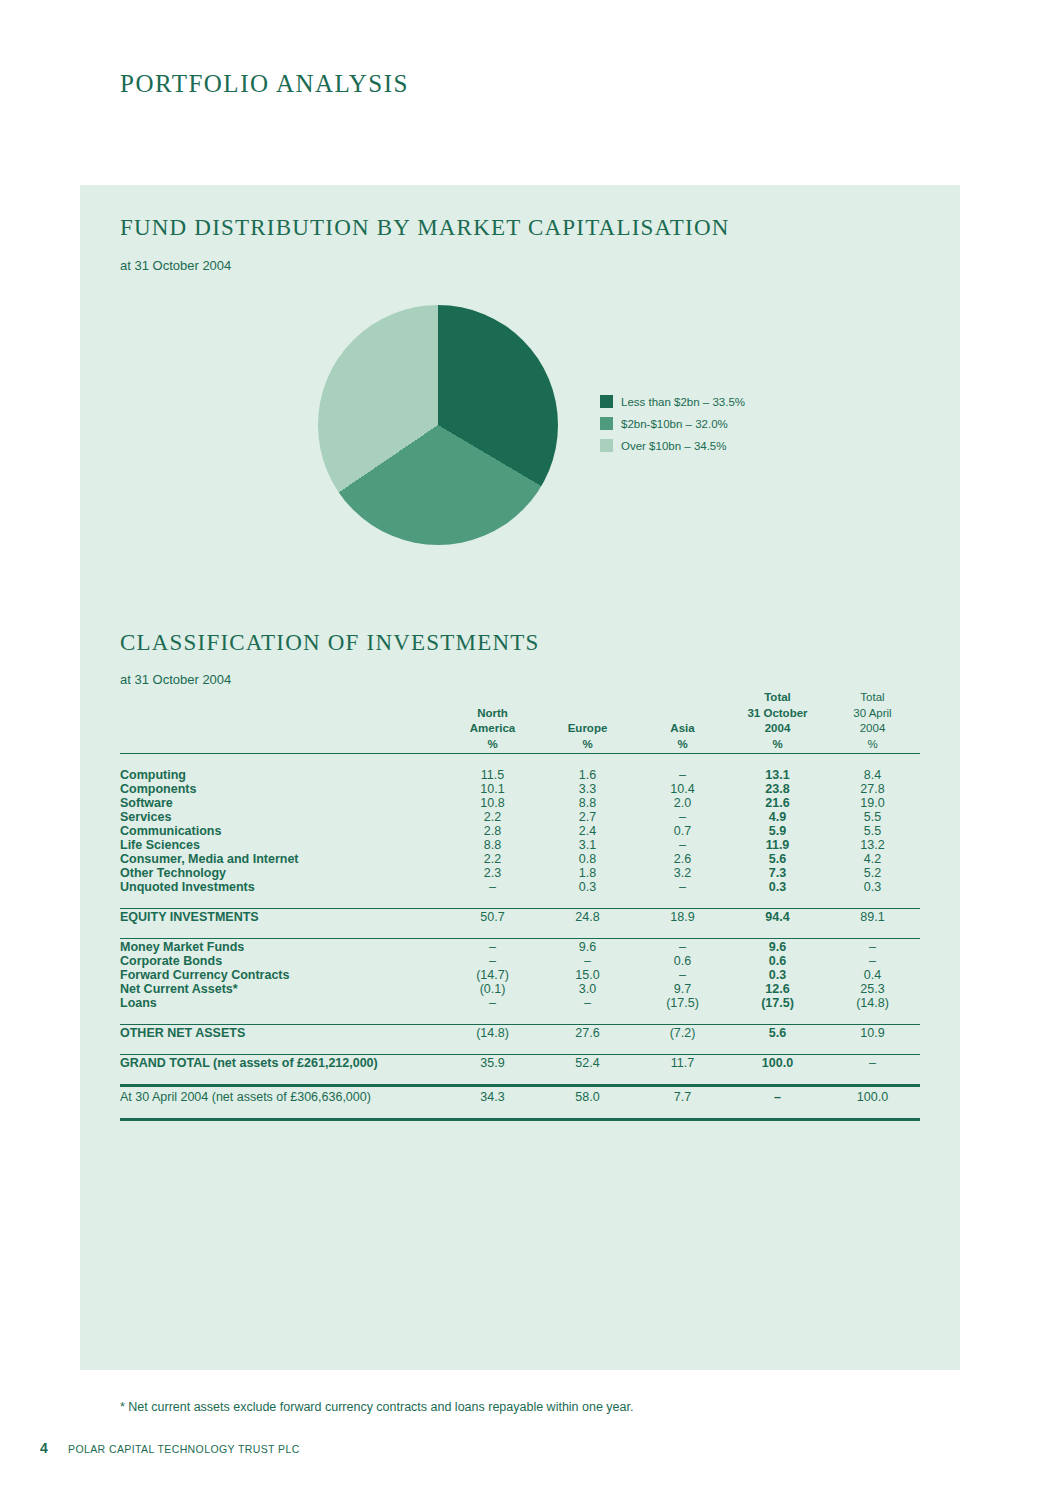PORTFOLIO ANALYSIS
FUND DISTRIBUTION BY MARKET CAPITALISATION
at 31 October 2004
Less than $2bn – 33.5%
$2bn-$10bn – 32.0%
Over $10bn – 34.5%
CLASSIFICATION OF INVESTMENTS
at 31 October 2004
| | | | | Total | Total |
| | North America % | Europe % | Asia % | 31 October 2004 % | 30 April 2004 % |
| Computing | 11.5 | 1.6 | – | 13.1 | 8.4 |
| Components | 10.1 | 3.3 | 10.4 | 23.8 | 27.8 |
| Software | 10.8 | 8.8 | 2.0 | 21.6 | 19.0 |
| Services | 2.2 | 2.7 | – | 4.9 | 5.5 |
| Communications | 2.8 | 2.4 | 0.7 | 5.9 | 5.5 |
| Life Sciences | 8.8 | 3.1 | – | 11.9 | 13.2 |
| Consumer, Media and Internet | 2.2 | 0.8 | 2.6 | 5.6 | 4.2 |
| Other Technology | 2.3 | 1.8 | 3.2 | 7.3 | 5.2 |
| Unquoted Investments | – | 0.3 | – | 0.3 | 0.3 |
| EQUITY INVESTMENTS | 50.7 | 24.8 | 18.9 | 94.4 | 89.1 |
| Money Market Funds | – | 9.6 | – | 9.6 | – |
| Corporate Bonds | – | – | 0.6 | 0.6 | – |
| Forward Currency Contracts | (14.7) | 15.0 | – | 0.3 | 0.4 |
| Net Current Assets* | (0.1) | 3.0 | 9.7 | 12.6 | 25.3 |
| Loans | – | – | (17.5) | (17.5) | (14.8) |
| OTHER NET ASSETS | (14.8) | 27.6 | (7.2) | 5.6 | 10.9 |
| GRAND TOTAL (net assets of £261,212,000) | 35.9 | 52.4 | 11.7 | 100.0 | – |
| At 30 April 2004 (net assets of £306,636,000) | 34.3 | 58.0 | 7.7 | – | 100.0 |
* Net current assets exclude forward currency contracts and loans repayable within one year.
4
POLAR CAPITAL TECHNOLOGY TRUST PLC